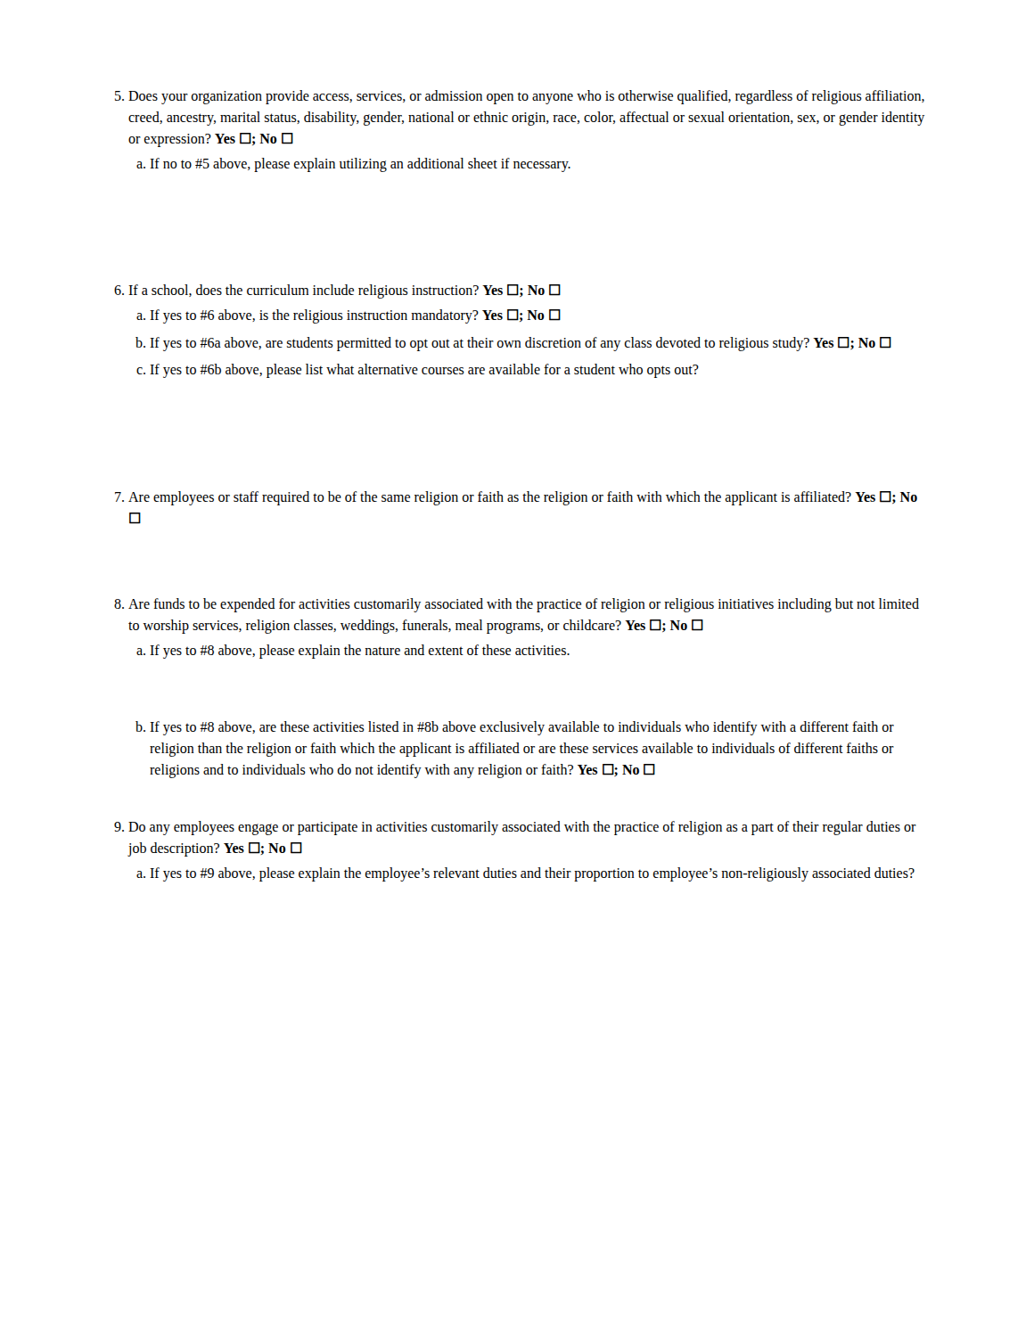Does your organization provide access, services, or admission open to anyone who is otherwise qualified, regardless of religious affiliation, creed, ancestry, marital status, disability, gender, national or ethnic origin, race, color, affectual or sexual orientation, sex, or gender identity or expression? Yes ☐; No ☐
If no to #5 above, please explain utilizing an additional sheet if necessary.
If a school, does the curriculum include religious instruction? Yes ☐; No ☐
If yes to #6 above, is the religious instruction mandatory? Yes ☐; No ☐
If yes to #6a above, are students permitted to opt out at their own discretion of any class devoted to religious study? Yes ☐; No ☐
If yes to #6b above, please list what alternative courses are available for a student who opts out?
Are employees or staff required to be of the same religion or faith as the religion or faith with which the applicant is affiliated? Yes ☐; No ☐
Are funds to be expended for activities customarily associated with the practice of religion or religious initiatives including but not limited to worship services, religion classes, weddings, funerals, meal programs, or childcare? Yes ☐; No ☐
If yes to #8 above, please explain the nature and extent of these activities.
If yes to #8 above, are these activities listed in #8b above exclusively available to individuals who identify with a different faith or religion than the religion or faith which the applicant is affiliated or are these services available to individuals of different faiths or religions and to individuals who do not identify with any religion or faith? Yes ☐; No ☐
Do any employees engage or participate in activities customarily associated with the practice of religion as a part of their regular duties or job description? Yes ☐; No ☐
If yes to #9 above, please explain the employee’s relevant duties and their proportion to employee’s non-religiously associated duties?